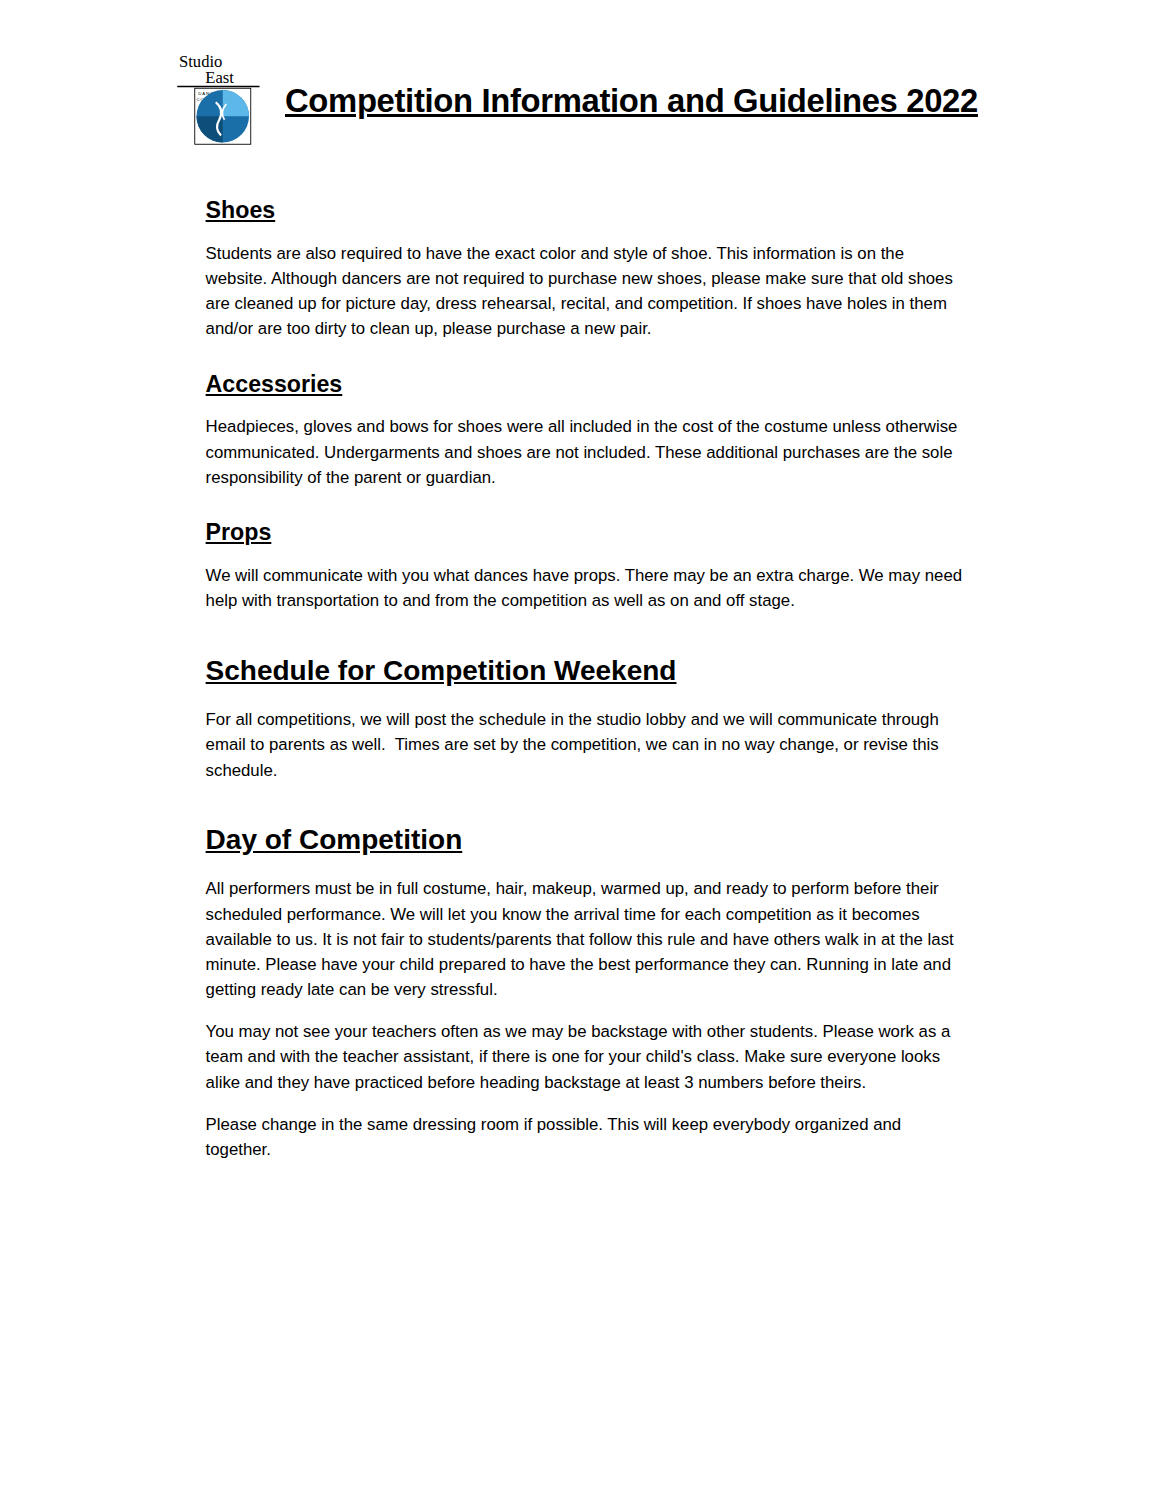Studio East DANCE COMPANY
Competition Information and Guidelines 2022
Shoes
Students are also required to have the exact color and style of shoe. This information is on the website. Although dancers are not required to purchase new shoes, please make sure that old shoes are cleaned up for picture day, dress rehearsal, recital, and competition. If shoes have holes in them and/or are too dirty to clean up, please purchase a new pair.
Accessories
Headpieces, gloves and bows for shoes were all included in the cost of the costume unless otherwise communicated. Undergarments and shoes are not included. These additional purchases are the sole responsibility of the parent or guardian.
Props
We will communicate with you what dances have props. There may be an extra charge. We may need help with transportation to and from the competition as well as on and off stage.
Schedule for Competition Weekend
For all competitions, we will post the schedule in the studio lobby and we will communicate through email to parents as well. Times are set by the competition, we can in no way change, or revise this schedule.
Day of Competition
All performers must be in full costume, hair, makeup, warmed up, and ready to perform before their scheduled performance. We will let you know the arrival time for each competition as it becomes available to us. It is not fair to students/parents that follow this rule and have others walk in at the last minute. Please have your child prepared to have the best performance they can. Running in late and getting ready late can be very stressful.
You may not see your teachers often as we may be backstage with other students. Please work as a team and with the teacher assistant, if there is one for your child's class. Make sure everyone looks alike and they have practiced before heading backstage at least 3 numbers before theirs.
Please change in the same dressing room if possible. This will keep everybody organized and together.